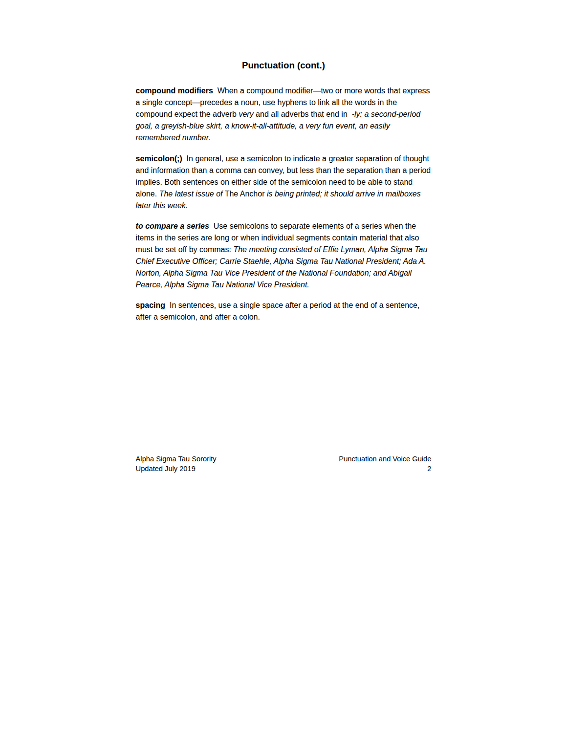Punctuation (cont.)
compound modifiers When a compound modifier—two or more words that express a single concept—precedes a noun, use hyphens to link all the words in the compound expect the adverb very and all adverbs that end in -ly: a second-period goal, a greyish-blue skirt, a know-it-all-attitude, a very fun event, an easily remembered number.
semicolon(;) In general, use a semicolon to indicate a greater separation of thought and information than a comma can convey, but less than the separation than a period implies. Both sentences on either side of the semicolon need to be able to stand alone. The latest issue of The Anchor is being printed; it should arrive in mailboxes later this week.
to compare a series Use semicolons to separate elements of a series when the items in the series are long or when individual segments contain material that also must be set off by commas: The meeting consisted of Effie Lyman, Alpha Sigma Tau Chief Executive Officer; Carrie Staehle, Alpha Sigma Tau National President; Ada A. Norton, Alpha Sigma Tau Vice President of the National Foundation; and Abigail Pearce, Alpha Sigma Tau National Vice President.
spacing In sentences, use a single space after a period at the end of a sentence, after a semicolon, and after a colon.
Alpha Sigma Tau Sorority
Updated July 2019
Punctuation and Voice Guide
2